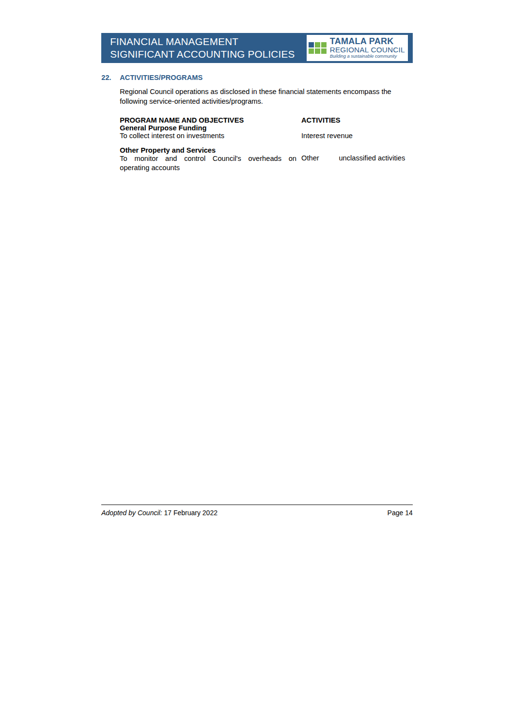FINANCIAL MANAGEMENT
SIGNIFICANT ACCOUNTING POLICIES
TAMALA PARK
REGIONAL COUNCIL
Building a sustainable community
22. ACTIVITIES/PROGRAMS
Regional Council operations as disclosed in these financial statements encompass the following service-oriented activities/programs.
PROGRAM NAME AND OBJECTIVES
ACTIVITIES
General Purpose Funding
To collect interest on investments
Interest revenue
Other Property and Services
To monitor and control Council's overheads on operating accounts
Other unclassified activities
Adopted by Council: 17 February 2022
Page 14